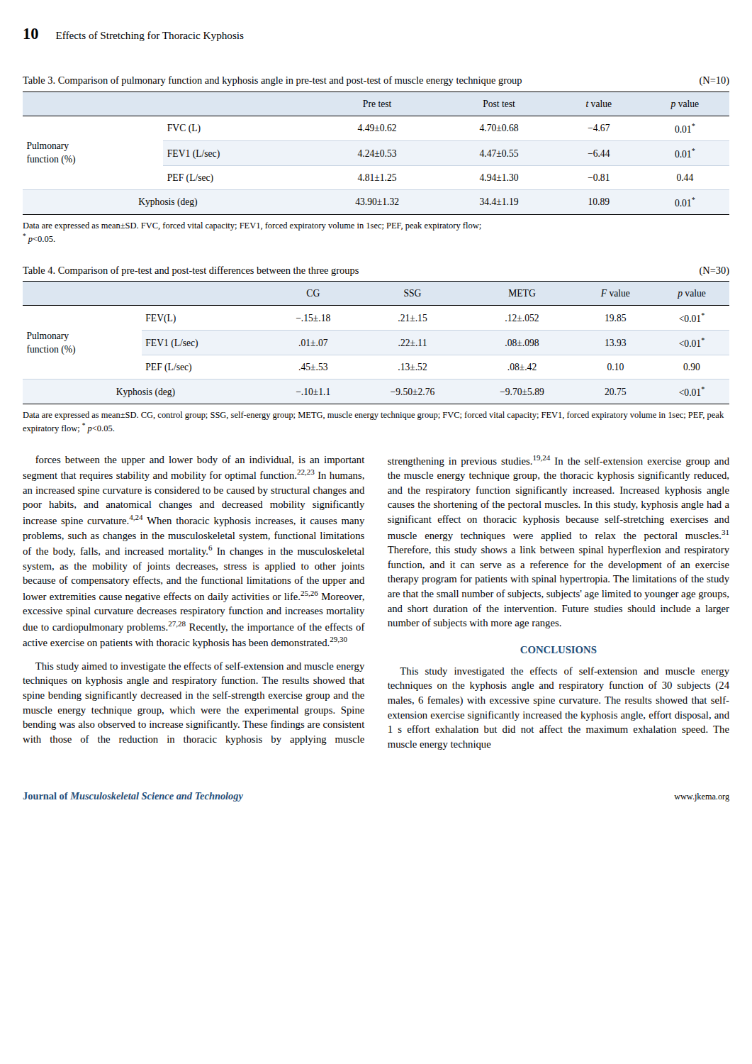10 Effects of Stretching for Thoracic Kyphosis
Table 3. Comparison of pulmonary function and kyphosis angle in pre-test and post-test of muscle energy technique group (N=10)
| | Pre test | Post test | t value | p value |
| --- | --- | --- | --- | --- |
| Pulmonary function (%) | FVC (L) | 4.49±0.62 | 4.70±0.68 | −4.67 | 0.01 * |
| FEV1 (L/sec) | 4.24±0.53 | 4.47±0.55 | −6.44 | 0.01 * |
| PEF (L/sec) | 4.81±1.25 | 4.94±1.30 | −0.81 | 0.44 |
| Kyphosis (deg) | 43.90±1.32 | 34.4±1.19 | 10.89 | 0.01 * |
Data are expressed as mean±SD. FVC, forced vital capacity; FEV1, forced expiratory volume in 1sec; PEF, peak expiratory flow;
* p<0.05.
Table 4. Comparison of pre-test and post-test differences between the three groups (N=30)
| | CG | SSG | METG | F value | p value |
| --- | --- | --- | --- | --- | --- |
| Pulmonary function (%) | FEV(L) | −.15±.18 | .21±.15 | .12±.052 | 19.85 | <0.01 * |
| FEV1 (L/sec) | .01±.07 | .22±.11 | .08±.098 | 13.93 | <0.01 * |
| PEF (L/sec) | .45±.53 | .13±.52 | .08±.42 | 0.10 | 0.90 |
| Kyphosis (deg) | −.10±1.1 | −9.50±2.76 | −9.70±5.89 | 20.75 | <0.01 * |
Data are expressed as mean±SD. CG, control group; SSG, self-energy group; METG, muscle energy technique group; FVC; forced vital capacity; FEV1, forced expiratory volume in 1sec; PEF, peak expiratory flow; * p<0.05.
forces between the upper and lower body of an individual, is an important segment that requires stability and mobility for optimal function.22,23 In humans, an increased spine curvature is considered to be caused by structural changes and poor habits, and anatomical changes and decreased mobility significantly increase spine curvature.4,24 When thoracic kyphosis increases, it causes many problems, such as changes in the musculoskeletal system, functional limitations of the body, falls, and increased mortality.6 In changes in the musculoskeletal system, as the mobility of joints decreases, stress is applied to other joints because of compensatory effects, and the functional limitations of the upper and lower extremities cause negative effects on daily activities or life.25,26 Moreover, excessive spinal curvature decreases respiratory function and increases mortality due to cardiopulmonary problems.27,28 Recently, the importance of the effects of active exercise on patients with thoracic kyphosis has been demonstrated.29,30
This study aimed to investigate the effects of self-extension and muscle energy techniques on kyphosis angle and respiratory function. The results showed that spine bending significantly decreased in the self-strength exercise group and the muscle energy technique group, which were the experimental groups. Spine bending was also observed to increase significantly. These findings are consistent with those of the reduction in thoracic kyphosis by applying muscle strengthening in previous studies.19,24 In the self-extension exercise group and the muscle energy technique group, the thoracic kyphosis significantly reduced, and the respiratory function significantly increased. Increased kyphosis angle causes the shortening of the pectoral muscles. In this study, kyphosis angle had a significant effect on thoracic kyphosis because self-stretching exercises and muscle energy techniques were applied to relax the pectoral muscles.31 Therefore, this study shows a link between spinal hyperflexion and respiratory function, and it can serve as a reference for the development of an exercise therapy program for patients with spinal hypertropia. The limitations of the study are that the small number of subjects, subjects' age limited to younger age groups, and short duration of the intervention. Future studies should include a larger number of subjects with more age ranges.
CONCLUSIONS
This study investigated the effects of self-extension and muscle energy techniques on the kyphosis angle and respiratory function of 30 subjects (24 males, 6 females) with excessive spine curvature. The results showed that self-extension exercise significantly increased the kyphosis angle, effort disposal, and 1 s effort exhalation but did not affect the maximum exhalation speed. The muscle energy technique
Journal of Musculoskeletal Science and Technology www.jkema.org